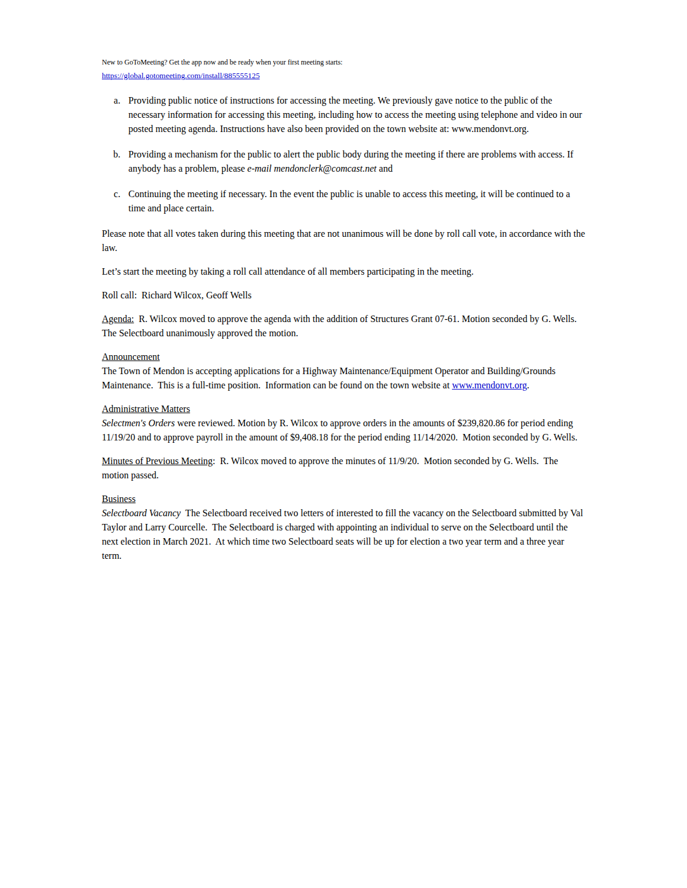New to GoToMeeting? Get the app now and be ready when your first meeting starts:
https://global.gotomeeting.com/install/885555125
Providing public notice of instructions for accessing the meeting. We previously gave notice to the public of the necessary information for accessing this meeting, including how to access the meeting using telephone and video in our posted meeting agenda. Instructions have also been provided on the town website at: www.mendonvt.org.
Providing a mechanism for the public to alert the public body during the meeting if there are problems with access. If anybody has a problem, please e-mail mendonclerk@comcast.net and
Continuing the meeting if necessary. In the event the public is unable to access this meeting, it will be continued to a time and place certain.
Please note that all votes taken during this meeting that are not unanimous will be done by roll call vote, in accordance with the law.
Let’s start the meeting by taking a roll call attendance of all members participating in the meeting.
Roll call: Richard Wilcox, Geoff Wells
Agenda: R. Wilcox moved to approve the agenda with the addition of Structures Grant 07-61. Motion seconded by G. Wells. The Selectboard unanimously approved the motion.
Announcement
The Town of Mendon is accepting applications for a Highway Maintenance/Equipment Operator and Building/Grounds Maintenance. This is a full-time position. Information can be found on the town website at www.mendonvt.org.
Administrative Matters
Selectmen's Orders were reviewed. Motion by R. Wilcox to approve orders in the amounts of $239,820.86 for period ending 11/19/20 and to approve payroll in the amount of $9,408.18 for the period ending 11/14/2020. Motion seconded by G. Wells.
Minutes of Previous Meeting: R. Wilcox moved to approve the minutes of 11/9/20. Motion seconded by G. Wells. The motion passed.
Business
Selectboard Vacancy The Selectboard received two letters of interested to fill the vacancy on the Selectboard submitted by Val Taylor and Larry Courcelle. The Selectboard is charged with appointing an individual to serve on the Selectboard until the next election in March 2021. At which time two Selectboard seats will be up for election a two year term and a three year term.